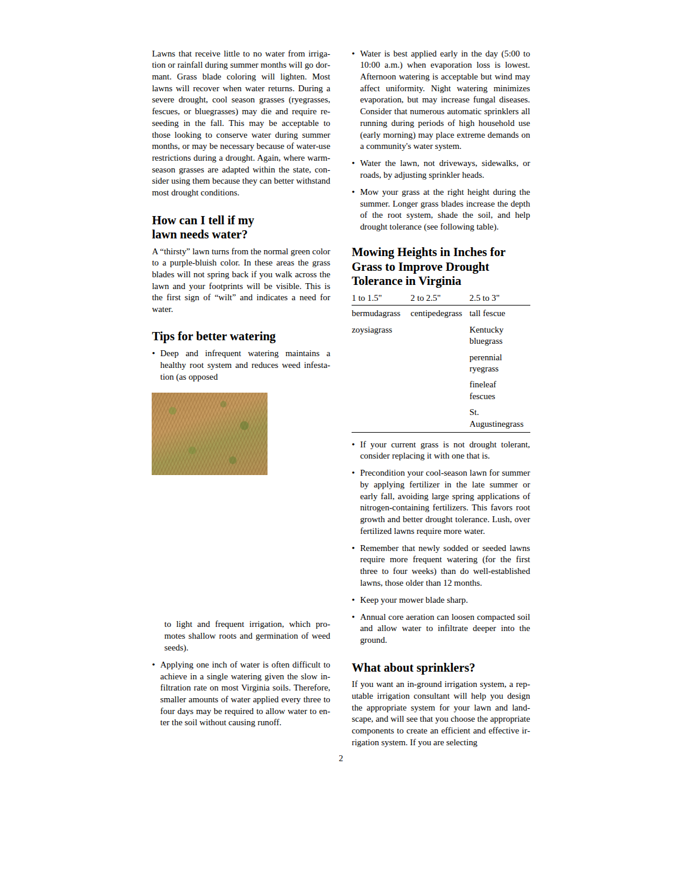Lawns that receive little to no water from irrigation or rainfall during summer months will go dormant. Grass blade coloring will lighten. Most lawns will recover when water returns. During a severe drought, cool season grasses (ryegrasses, fescues, or bluegrasses) may die and require reseeding in the fall. This may be acceptable to those looking to conserve water during summer months, or may be necessary because of water-use restrictions during a drought. Again, where warm-season grasses are adapted within the state, consider using them because they can better withstand most drought conditions.
How can I tell if my
lawn needs water?
A “thirsty” lawn turns from the normal green color to a purple-bluish color. In these areas the grass blades will not spring back if you walk across the lawn and your footprints will be visible. This is the first sign of “wilt” and indicates a need for water.
Tips for better watering
Deep and infrequent watering maintains a healthy root system and reduces weed infestation (as opposed
to light and frequent irrigation, which promotes shallow roots and germination of weed seeds).
Applying one inch of water is often difficult to achieve in a single watering given the slow infiltration rate on most Virginia soils. Therefore, smaller amounts of water applied every three to four days may be required to allow water to enter the soil without causing runoff.
Water is best applied early in the day (5:00 to 10:00 a.m.) when evaporation loss is lowest. Afternoon watering is acceptable but wind may affect uniformity. Night watering minimizes evaporation, but may increase fungal diseases. Consider that numerous automatic sprinklers all running during periods of high household use (early morning) may place extreme demands on a community's water system.
Water the lawn, not driveways, sidewalks, or roads, by adjusting sprinkler heads.
Mow your grass at the right height during the summer. Longer grass blades increase the depth of the root system, shade the soil, and help drought tolerance (see following table).
Mowing Heights in Inches for Grass to Improve Drought Tolerance in Virginia
| 1 to 1.5" | 2 to 2.5" | 2.5 to 3" |
| --- | --- | --- |
| bermudagrass | centipedegrass | tall fescue |
| zoysiagrass | | Kentucky bluegrass |
| | | perennial ryegrass |
| | | fineleaf fescues |
| | | St. Augustinegrass |
If your current grass is not drought tolerant, consider replacing it with one that is.
Precondition your cool-season lawn for summer by applying fertilizer in the late summer or early fall, avoiding large spring applications of nitrogen-containing fertilizers. This favors root growth and better drought tolerance. Lush, over fertilized lawns require more water.
Remember that newly sodded or seeded lawns require more frequent watering (for the first three to four weeks) than do well-established lawns, those older than 12 months.
Keep your mower blade sharp.
Annual core aeration can loosen compacted soil and allow water to infiltrate deeper into the ground.
What about sprinklers?
If you want an in-ground irrigation system, a reputable irrigation consultant will help you design the appropriate system for your lawn and landscape, and will see that you choose the appropriate components to create an efficient and effective irrigation system. If you are selecting
2